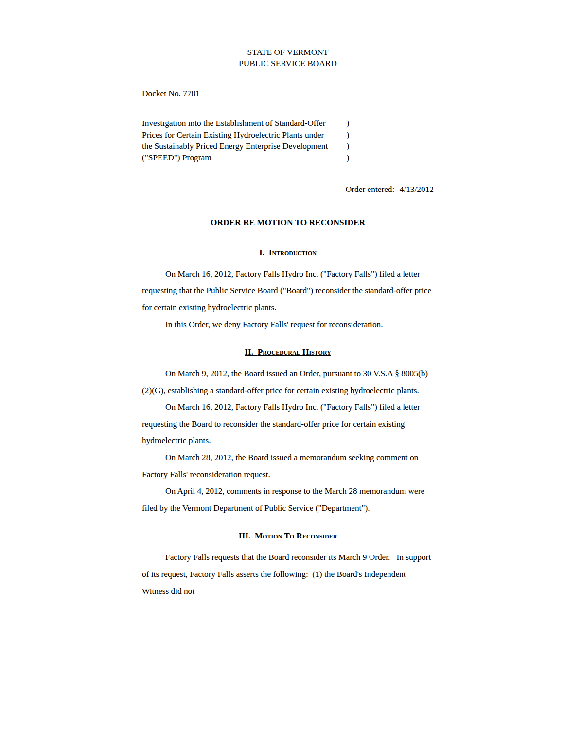STATE OF VERMONT
PUBLIC SERVICE BOARD
Docket No. 7781
| Investigation into the Establishment of Standard-Offer | ) |
| Prices for Certain Existing Hydroelectric Plants under | ) |
| the Sustainably Priced Energy Enterprise Development | ) |
| ("SPEED") Program | ) |
Order entered: 4/13/2012
ORDER RE MOTION TO RECONSIDER
I. Introduction
On March 16, 2012, Factory Falls Hydro Inc. ("Factory Falls") filed a letter requesting that the Public Service Board ("Board") reconsider the standard-offer price for certain existing hydroelectric plants.
In this Order, we deny Factory Falls' request for reconsideration.
II. Procedural History
On March 9, 2012, the Board issued an Order, pursuant to 30 V.S.A § 8005(b)(2)(G), establishing a standard-offer price for certain existing hydroelectric plants.
On March 16, 2012, Factory Falls Hydro Inc. ("Factory Falls") filed a letter requesting the Board to reconsider the standard-offer price for certain existing hydroelectric plants.
On March 28, 2012, the Board issued a memorandum seeking comment on Factory Falls' reconsideration request.
On April 4, 2012, comments in response to the March 28 memorandum were filed by the Vermont Department of Public Service ("Department").
III. Motion To Reconsider
Factory Falls requests that the Board reconsider its March 9 Order. In support of its request, Factory Falls asserts the following: (1) the Board's Independent Witness did not